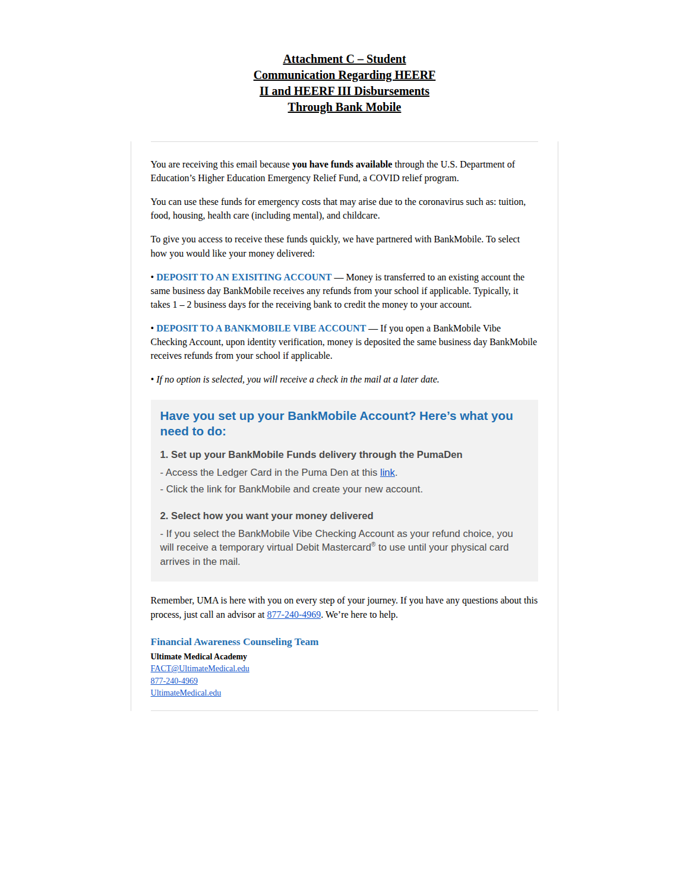Attachment C – Student Communication Regarding HEERF II and HEERF III Disbursements Through Bank Mobile
You are receiving this email because you have funds available through the U.S. Department of Education’s Higher Education Emergency Relief Fund, a COVID relief program.
You can use these funds for emergency costs that may arise due to the coronavirus such as: tuition, food, housing, health care (including mental), and childcare.
To give you access to receive these funds quickly, we have partnered with BankMobile. To select how you would like your money delivered:
• DEPOSIT TO AN EXISITING ACCOUNT — Money is transferred to an existing account the same business day BankMobile receives any refunds from your school if applicable. Typically, it takes 1 – 2 business days for the receiving bank to credit the money to your account.
• DEPOSIT TO A BANKMOBILE VIBE ACCOUNT — If you open a BankMobile Vibe Checking Account, upon identity verification, money is deposited the same business day BankMobile receives refunds from your school if applicable.
• If no option is selected, you will receive a check in the mail at a later date.
Have you set up your BankMobile Account? Here’s what you need to do:
1. Set up your BankMobile Funds delivery through the PumaDen
- Access the Ledger Card in the Puma Den at this link.
- Click the link for BankMobile and create your new account.
2. Select how you want your money delivered
- If you select the BankMobile Vibe Checking Account as your refund choice, you will receive a temporary virtual Debit Mastercard® to use until your physical card arrives in the mail.
Remember, UMA is here with you on every step of your journey. If you have any questions about this process, just call an advisor at 877-240-4969. We’re here to help.
Financial Awareness Counseling Team
Ultimate Medical Academy
FACT@UltimateMedical.edu
877-240-4969
UltimateMedical.edu